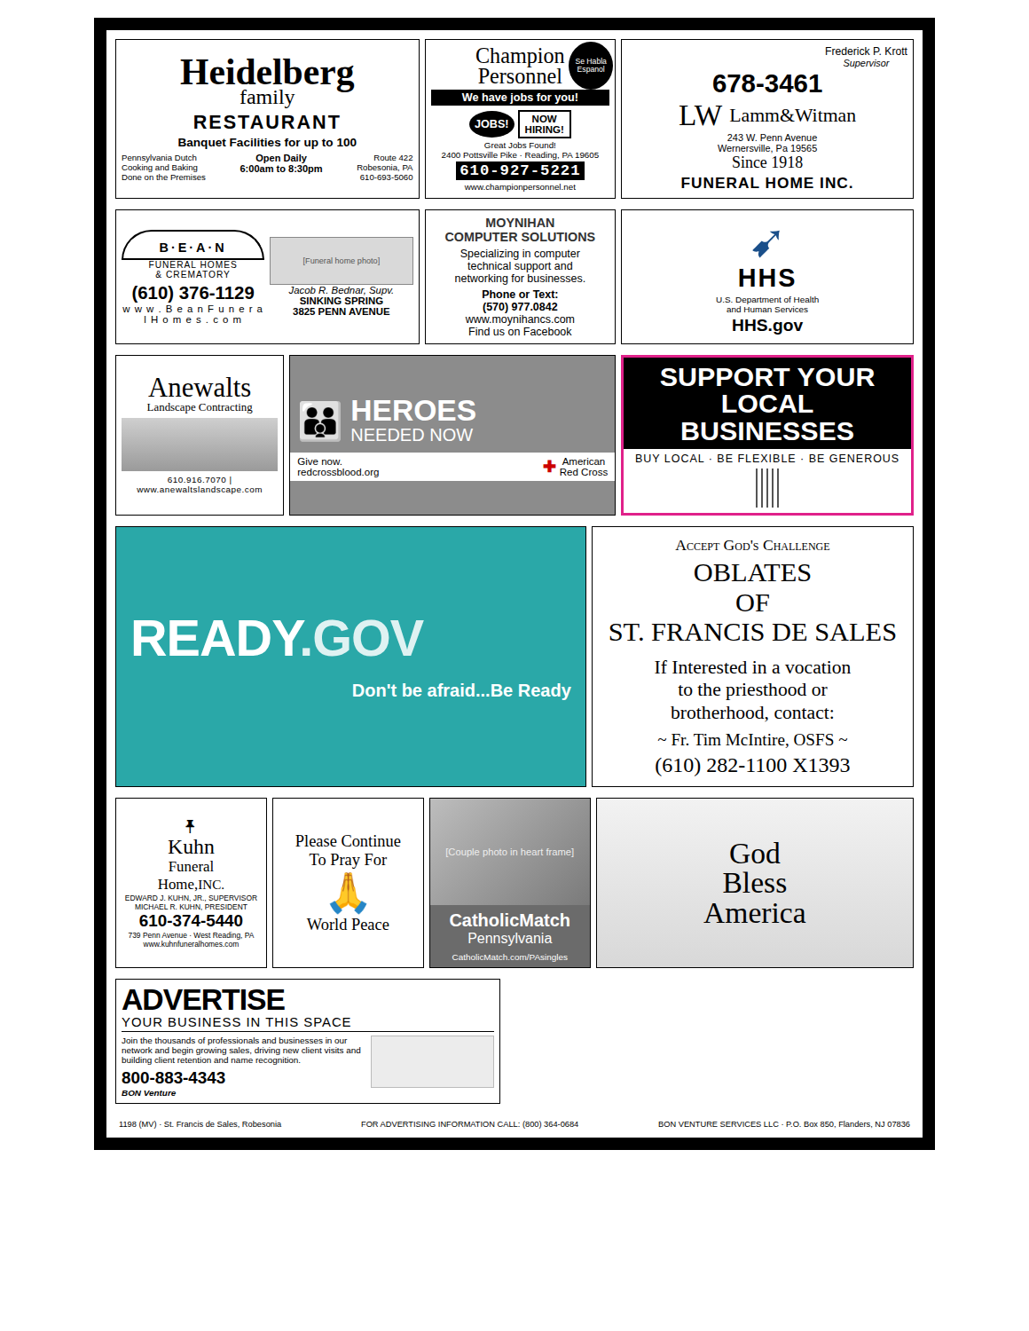Heidelberg
family
RESTAURANT
Banquet Facilities for up to 100
Pennsylvania Dutch
Cooking and Baking
Done on the Premises
Open Daily
6:00am to 8:30pm
Route 422
Robesonia, PA
610-693-5060
Se Habla Espanol
Champion
Personnel
We have jobs for you!
JOBS!
NOW
HIRING!
Great Jobs Found!
2400 Pottsville Pike · Reading, PA 19605
610-927-5221
www.championpersonnel.net
Frederick P. Krott
Supervisor
678-3461
LW
Lamm&Witman
243 W. Penn Avenue
Wernersville, Pa 19565
Since 1918
FUNERAL HOME INC.
B·E·A·N
FUNERAL HOMES
& CREMATORY
(610) 376-1129
w w w . B e a n F u n e r a l H o m e s . c o m
[Funeral home photo]
Jacob R. Bednar, Supv.
SINKING SPRING
3825 PENN AVENUE
MOYNIHAN
COMPUTER SOLUTIONS
Specializing in computer
technical support and
networking for businesses.
Phone or Text:
(570) 977.0842
www.moynihancs.com
Find us on Facebook
➹
HHS
U.S. Department of Health
and Human Services
HHS.gov
Anewalts
Landscape Contracting
610.916.7070 | www.anewaltslandscape.com
👪
HEROES
NEEDED NOW
Give now.
redcrossblood.org
✚ American
Red Cross
SUPPORT YOUR LOCAL
BUSINESSES
BUY LOCAL · BE FLEXIBLE · BE GENEROUS
READY.GOV
Don't be afraid...Be Ready
Accept God's Challenge
OBLATES
OF
ST. FRANCIS DE SALES
If Interested in a vocation
to the priesthood or
brotherhood, contact:
~ Fr. Tim McIntire, OSFS ~
(610) 282-1100 X1393
🖈
Kuhn
Funeral
Home,INC.
EDWARD J. KUHN, JR., SUPERVISOR
MICHAEL R. KUHN, PRESIDENT
610-374-5440
739 Penn Avenue · West Reading, PA
www.kuhnfuneralhomes.com
Please Continue
To Pray For
🙏
World Peace
[Couple photo in heart frame]
CatholicMatch
Pennsylvania
CatholicMatch.com/PAsingles
God
Bless
America
ADVERTISE
YOUR BUSINESS IN THIS SPACE
Join the thousands of professionals and businesses in our network and begin growing sales, driving new client visits and building client retention and name recognition.
800-883-4343
BON Venture
1198 (MV) · St. Francis de Sales, Robesonia
FOR ADVERTISING INFORMATION CALL: (800) 364-0684
BON VENTURE SERVICES LLC · P.O. Box 850, Flanders, NJ 07836